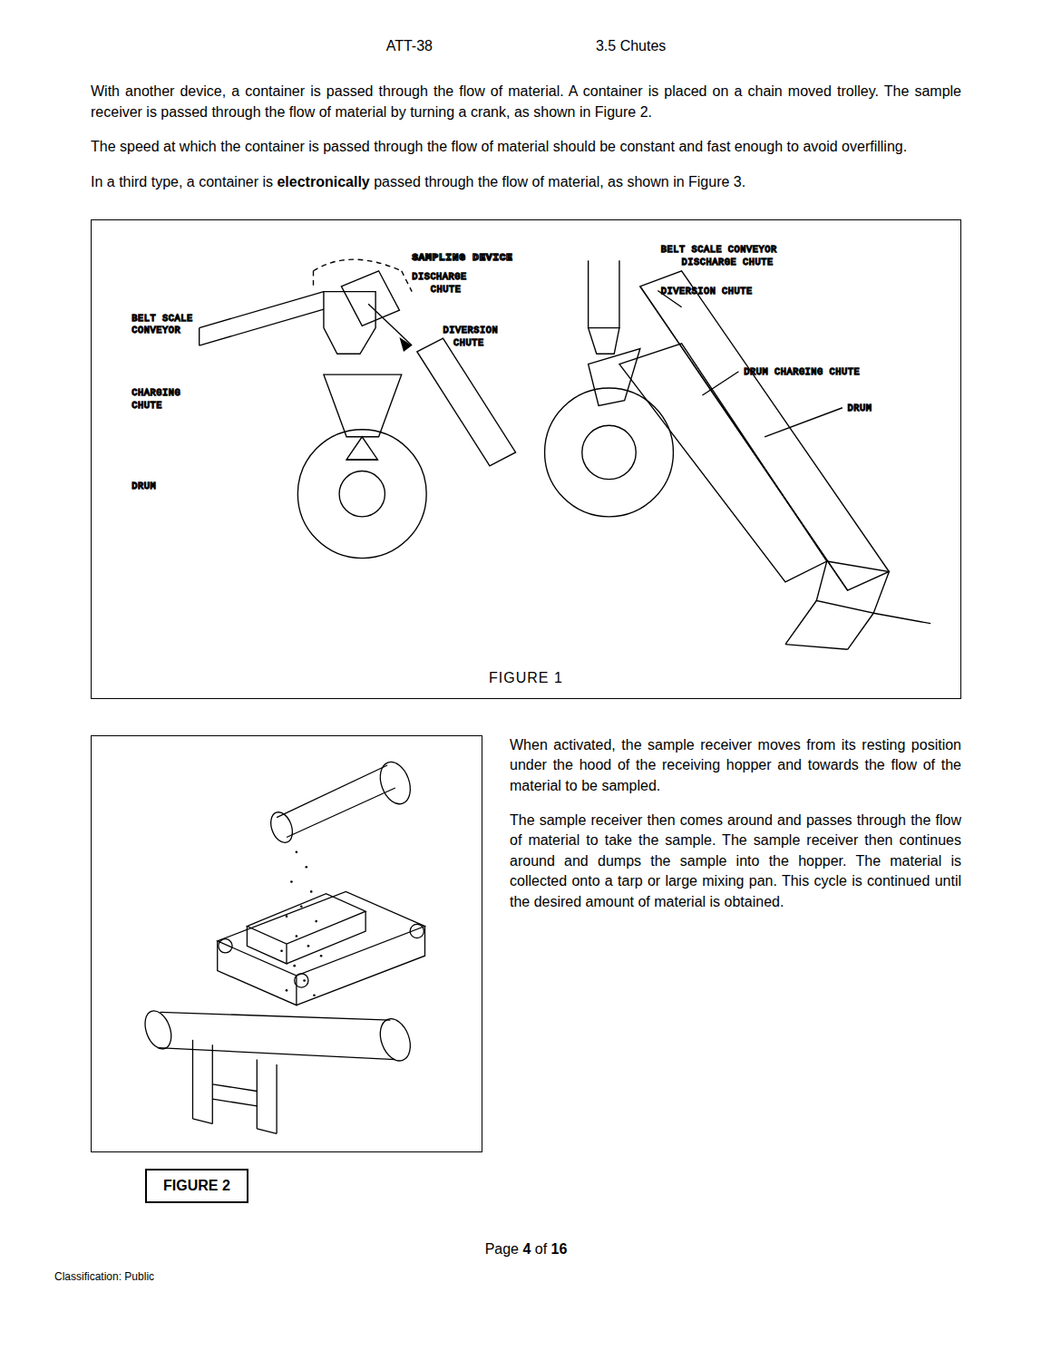ATT-38 3.5 Chutes
With another device, a container is passed through the flow of material. A container is placed on a chain moved trolley. The sample receiver is passed through the flow of material by turning a crank, as shown in Figure 2.
The speed at which the container is passed through the flow of material should be constant and fast enough to avoid overfilling.
In a third type, a container is electronically passed through the flow of material, as shown in Figure 3.
BELT SCALE CONVEYOR SAMPLING DEVICE DISCHARGE CHUTE DIVERSION CHUTE CHARGING CHUTE DRUM BELT SCALE CONVEYOR DISCHARGE CHUTE DIVERSION CHUTE DRUM CHARGING CHUTE DRUM
FIGURE 1
FIGURE 2
When activated, the sample receiver moves from its resting position under the hood of the receiving hopper and towards the flow of the material to be sampled.
The sample receiver then comes around and passes through the flow of material to take the sample. The sample receiver then continues around and dumps the sample into the hopper. The material is collected onto a tarp or large mixing pan. This cycle is continued until the desired amount of material is obtained.
Page 4 of 16
Classification: Public